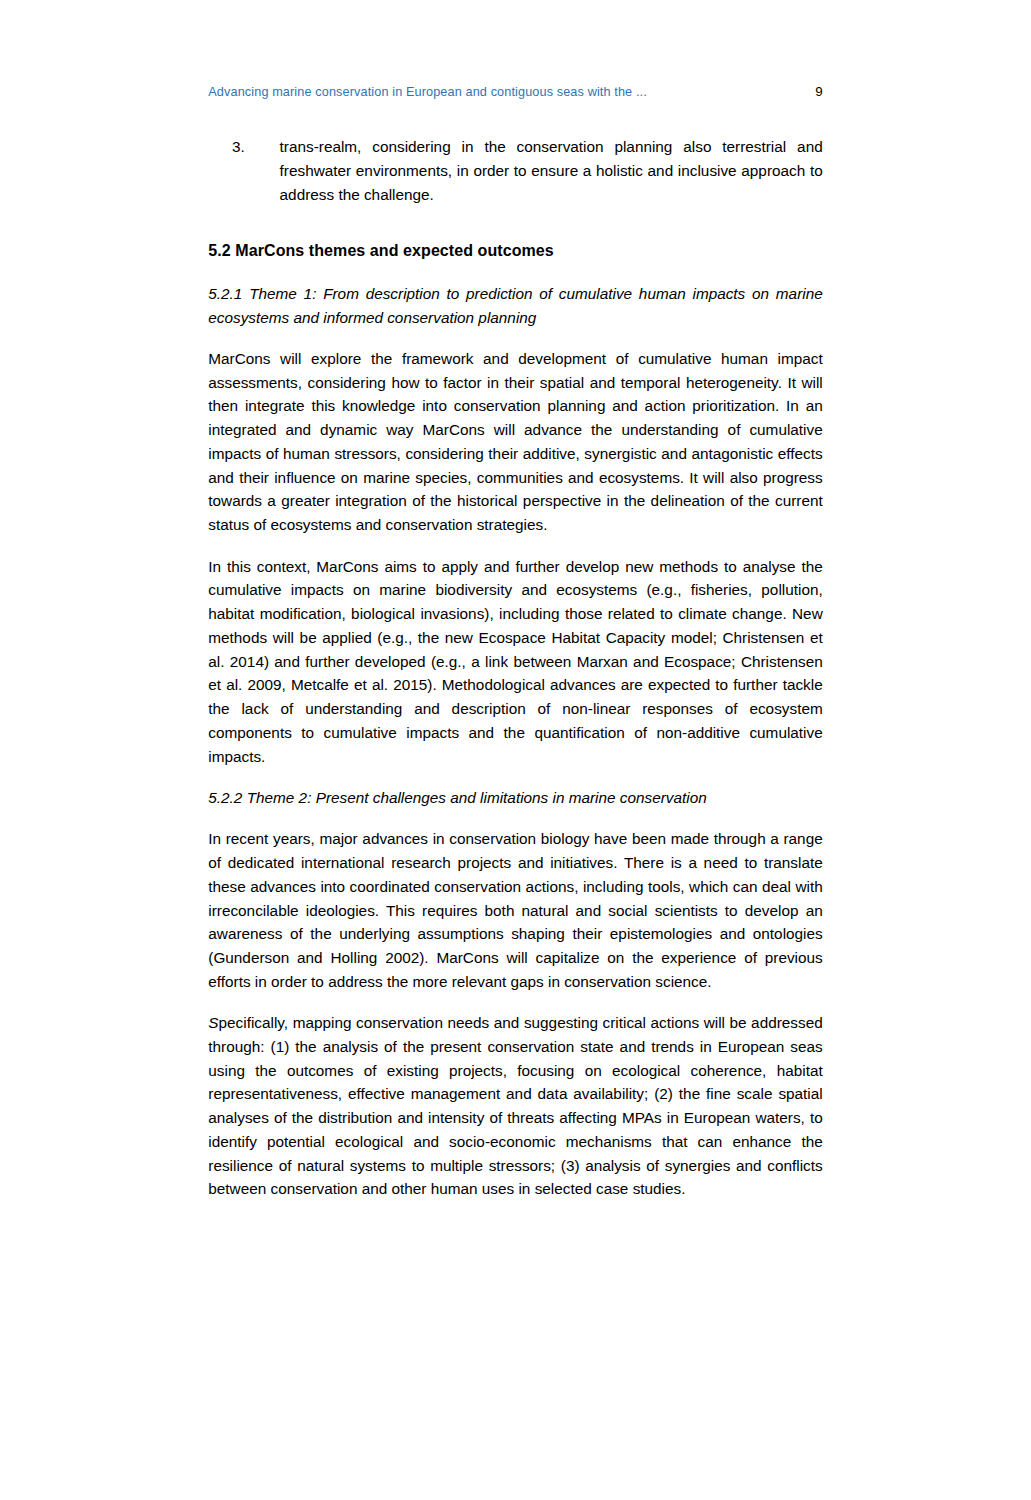Advancing marine conservation in European and contiguous seas with the ... 9
3. trans-realm, considering in the conservation planning also terrestrial and freshwater environments, in order to ensure a holistic and inclusive approach to address the challenge.
5.2 MarCons themes and expected outcomes
5.2.1 Theme 1: From description to prediction of cumulative human impacts on marine ecosystems and informed conservation planning
MarCons will explore the framework and development of cumulative human impact assessments, considering how to factor in their spatial and temporal heterogeneity. It will then integrate this knowledge into conservation planning and action prioritization. In an integrated and dynamic way MarCons will advance the understanding of cumulative impacts of human stressors, considering their additive, synergistic and antagonistic effects and their influence on marine species, communities and ecosystems. It will also progress towards a greater integration of the historical perspective in the delineation of the current status of ecosystems and conservation strategies.
In this context, MarCons aims to apply and further develop new methods to analyse the cumulative impacts on marine biodiversity and ecosystems (e.g., fisheries, pollution, habitat modification, biological invasions), including those related to climate change. New methods will be applied (e.g., the new Ecospace Habitat Capacity model; Christensen et al. 2014) and further developed (e.g., a link between Marxan and Ecospace; Christensen et al. 2009, Metcalfe et al. 2015). Methodological advances are expected to further tackle the lack of understanding and description of non-linear responses of ecosystem components to cumulative impacts and the quantification of non-additive cumulative impacts.
5.2.2 Theme 2: Present challenges and limitations in marine conservation
In recent years, major advances in conservation biology have been made through a range of dedicated international research projects and initiatives. There is a need to translate these advances into coordinated conservation actions, including tools, which can deal with irreconcilable ideologies. This requires both natural and social scientists to develop an awareness of the underlying assumptions shaping their epistemologies and ontologies (Gunderson and Holling 2002). MarCons will capitalize on the experience of previous efforts in order to address the more relevant gaps in conservation science.
Specifically, mapping conservation needs and suggesting critical actions will be addressed through: (1) the analysis of the present conservation state and trends in European seas using the outcomes of existing projects, focusing on ecological coherence, habitat representativeness, effective management and data availability; (2) the fine scale spatial analyses of the distribution and intensity of threats affecting MPAs in European waters, to identify potential ecological and socio-economic mechanisms that can enhance the resilience of natural systems to multiple stressors; (3) analysis of synergies and conflicts between conservation and other human uses in selected case studies.